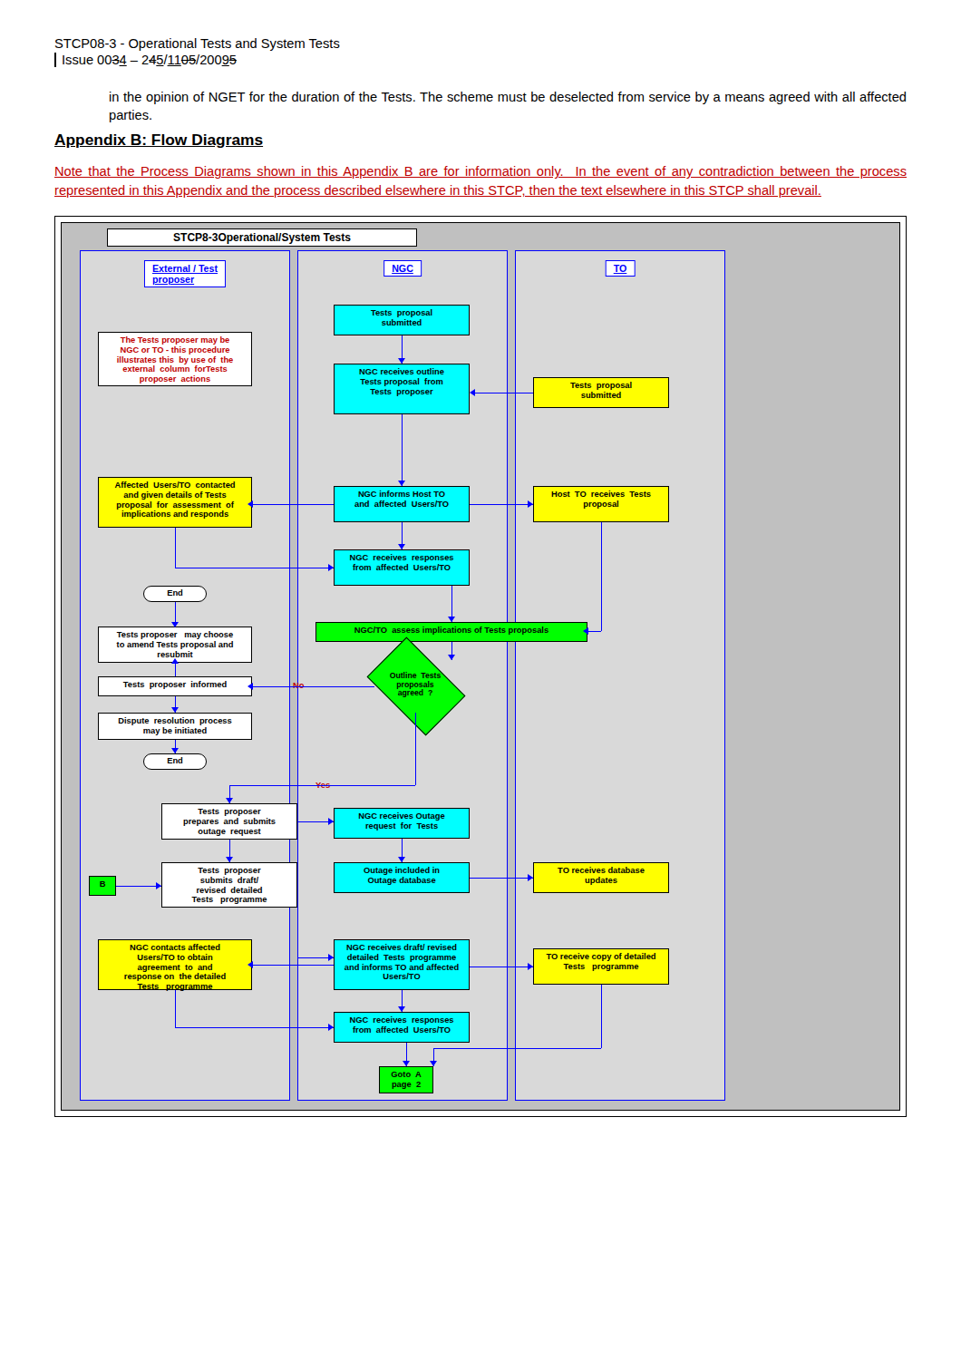STCP08-3 - Operational Tests and System Tests
Issue 0034 – 245/1105/20095
in the opinion of NGET for the duration of the Tests. The scheme must be deselected from service by a means agreed with all affected parties.
Appendix B: Flow Diagrams
Note that the Process Diagrams shown in this Appendix B are for information only. In the event of any contradiction between the process represented in this Appendix and the process described elsewhere in this STCP, then the text elsewhere in this STCP shall prevail.
STCP8-3Operational/System Tests
External / Test
proposer
NGC
TO
Tests proposal
submitted
NGC receives outline
Tests proposal from
Tests proposer
NGC informs Host TO
and affected Users/TO
NGC receives responses
from affected Users/TO
NGC/TO assess implications of Tests proposals
Outline Tests
proposals
agreed ?
No
Yes
NGC receives Outage
request for Tests
Outage included in
Outage database
NGC receives draft/ revised
detailed Tests programme
and informs TO and affected
Users/TO
NGC receives responses
from affected Users/TO
Goto A
page 2
Tests proposal
submitted
Host TO receives Tests
proposal
TO receives database
updates
TO receive copy of detailed
Tests programme
The Tests proposer may be
NGC or TO - this procedure
illustrates this by use of the
external column forTests
proposer actions
Affected Users/TO contacted
and given details of Tests
proposal for assessment of
implications and responds
End
Tests proposer may choose
to amend Tests proposal and
resubmit
Tests proposer informed
Dispute resolution process
may be initiated
End
Tests proposer
prepares and submits
outage request
Tests proposer
submits draft/
revised detailed
Tests programme
B
NGC contacts affected
Users/TO to obtain
agreement to and
response on the detailed
Tests programme